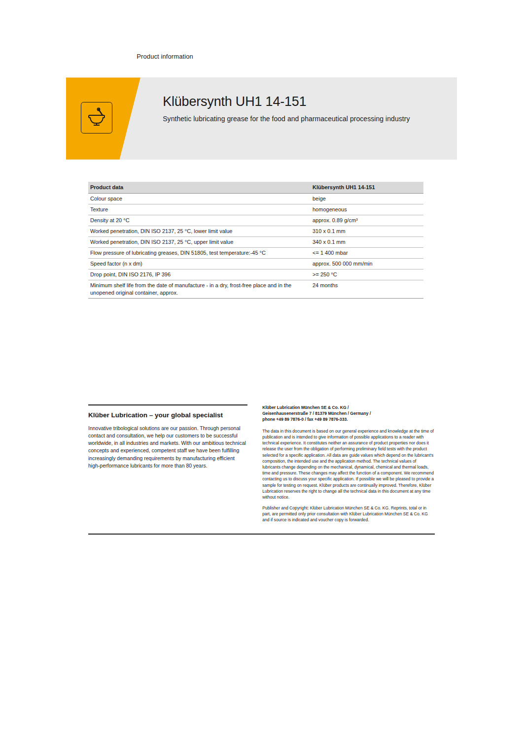Product information
Klübersynth UH1 14-151
Synthetic lubricating grease for the food and pharmaceutical processing industry
| Product data | Klübersynth UH1 14-151 |
| --- | --- |
| Colour space | beige |
| Texture | homogeneous |
| Density at 20 °C | approx. 0.89 g/cm³ |
| Worked penetration, DIN ISO 2137, 25 °C, lower limit value | 310 x 0.1 mm |
| Worked penetration, DIN ISO 2137, 25 °C, upper limit value | 340 x 0.1 mm |
| Flow pressure of lubricating greases, DIN 51805, test temperature:-45 °C | <= 1 400 mbar |
| Speed factor (n x dm) | approx. 500 000 mm/min |
| Drop point, DIN ISO 2176, IP 396 | >= 250 °C |
| Minimum shelf life from the date of manufacture - in a dry, frost-free place and in the unopened original container, approx. | 24 months |
Klüber Lubrication – your global specialist
Innovative tribological solutions are our passion. Through personal contact and consultation, we help our customers to be successful worldwide, in all industries and markets. With our ambitious technical concepts and experienced, competent staff we have been fulfilling increasingly demanding requirements by manufacturing efficient high-performance lubricants for more than 80 years.
Klüber Lubrication München SE & Co. KG /
Geisenhausenerstraße 7 / 81379 München / Germany /
phone +49 89 7876-0 / fax +49 89 7876-333.
The data in this document is based on our general experience and knowledge at the time of publication and is intended to give information of possible applications to a reader with technical experience. It constitutes neither an assurance of product properties nor does it release the user from the obligation of performing preliminary field tests with the product selected for a specific application. All data are guide values which depend on the lubricant's composition, the intended use and the application method. The technical values of lubricants change depending on the mechanical, dynamical, chemical and thermal loads, time and pressure. These changes may affect the function of a component. We recommend contacting us to discuss your specific application. If possible we will be pleased to provide a sample for testing on request. Klüber products are continually improved. Therefore, Klüber Lubrication reserves the right to change all the technical data in this document at any time without notice.
Publisher and Copyright: Klüber Lubrication München SE & Co. KG. Reprints, total or in part, are permitted only prior consultation with Klüber Lubrication München SE & Co. KG and if source is indicated and voucher copy is forwarded.